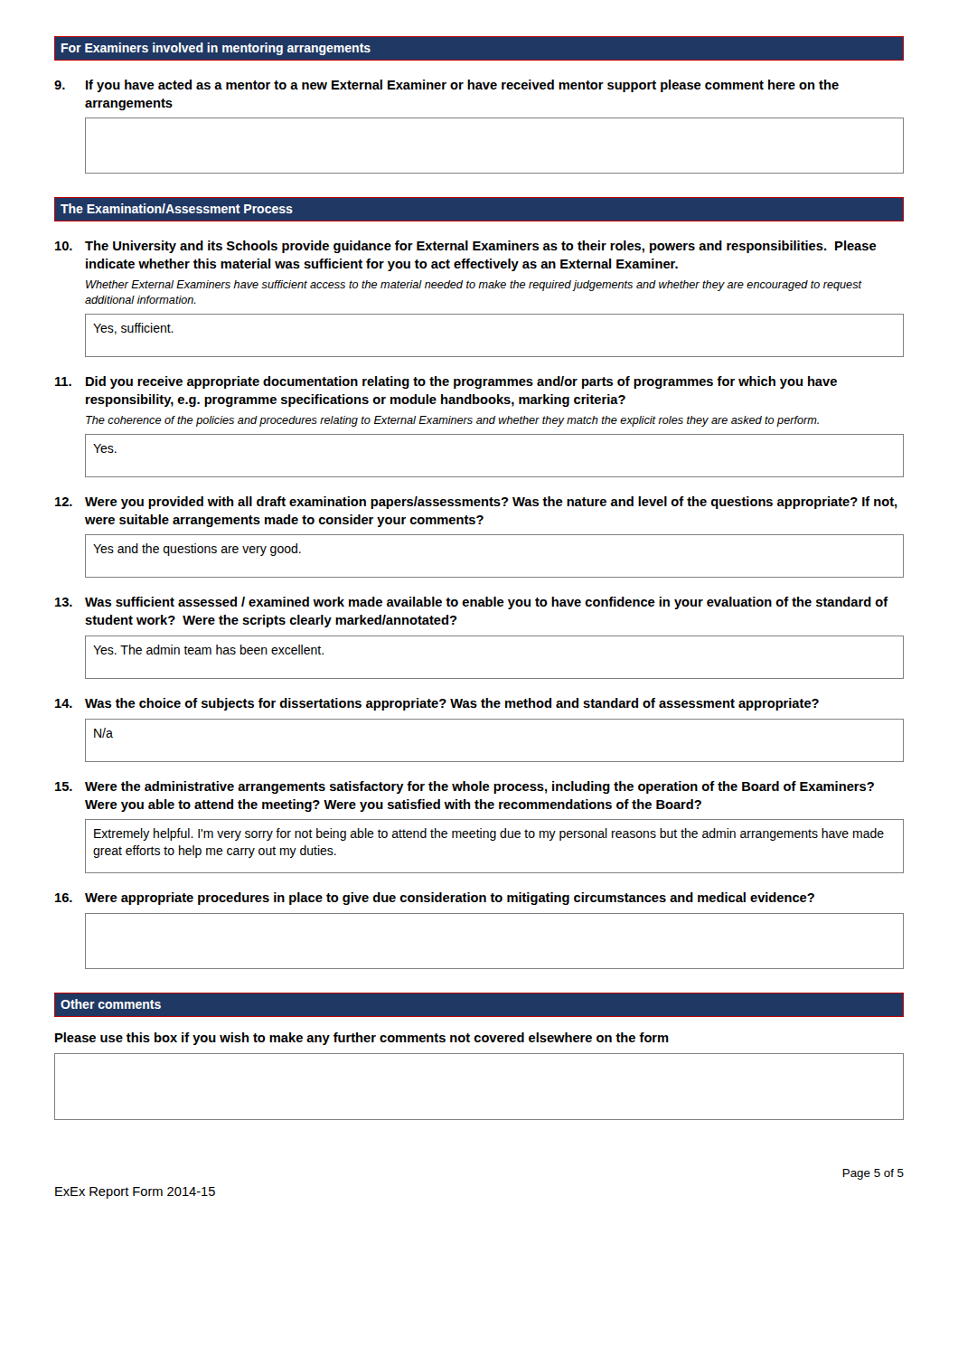For Examiners involved in mentoring arrangements
9. If you have acted as a mentor to a new External Examiner or have received mentor support please comment here on the arrangements
The Examination/Assessment Process
10. The University and its Schools provide guidance for External Examiners as to their roles, powers and responsibilities. Please indicate whether this material was sufficient for you to act effectively as an External Examiner.
Whether External Examiners have sufficient access to the material needed to make the required judgements and whether they are encouraged to request additional information.
Yes, sufficient.
11. Did you receive appropriate documentation relating to the programmes and/or parts of programmes for which you have responsibility, e.g. programme specifications or module handbooks, marking criteria?
The coherence of the policies and procedures relating to External Examiners and whether they match the explicit roles they are asked to perform.
Yes.
12. Were you provided with all draft examination papers/assessments? Was the nature and level of the questions appropriate? If not, were suitable arrangements made to consider your comments?
Yes and the questions are very good.
13. Was sufficient assessed / examined work made available to enable you to have confidence in your evaluation of the standard of student work? Were the scripts clearly marked/annotated?
Yes. The admin team has been excellent.
14. Was the choice of subjects for dissertations appropriate? Was the method and standard of assessment appropriate?
N/a
15. Were the administrative arrangements satisfactory for the whole process, including the operation of the Board of Examiners? Were you able to attend the meeting? Were you satisfied with the recommendations of the Board?
Extremely helpful. I'm very sorry for not being able to attend the meeting due to my personal reasons but the admin arrangements have made great efforts to help me carry out my duties.
16. Were appropriate procedures in place to give due consideration to mitigating circumstances and medical evidence?
Other comments
Please use this box if you wish to make any further comments not covered elsewhere on the form
Page 5 of 5
ExEx Report Form 2014-15